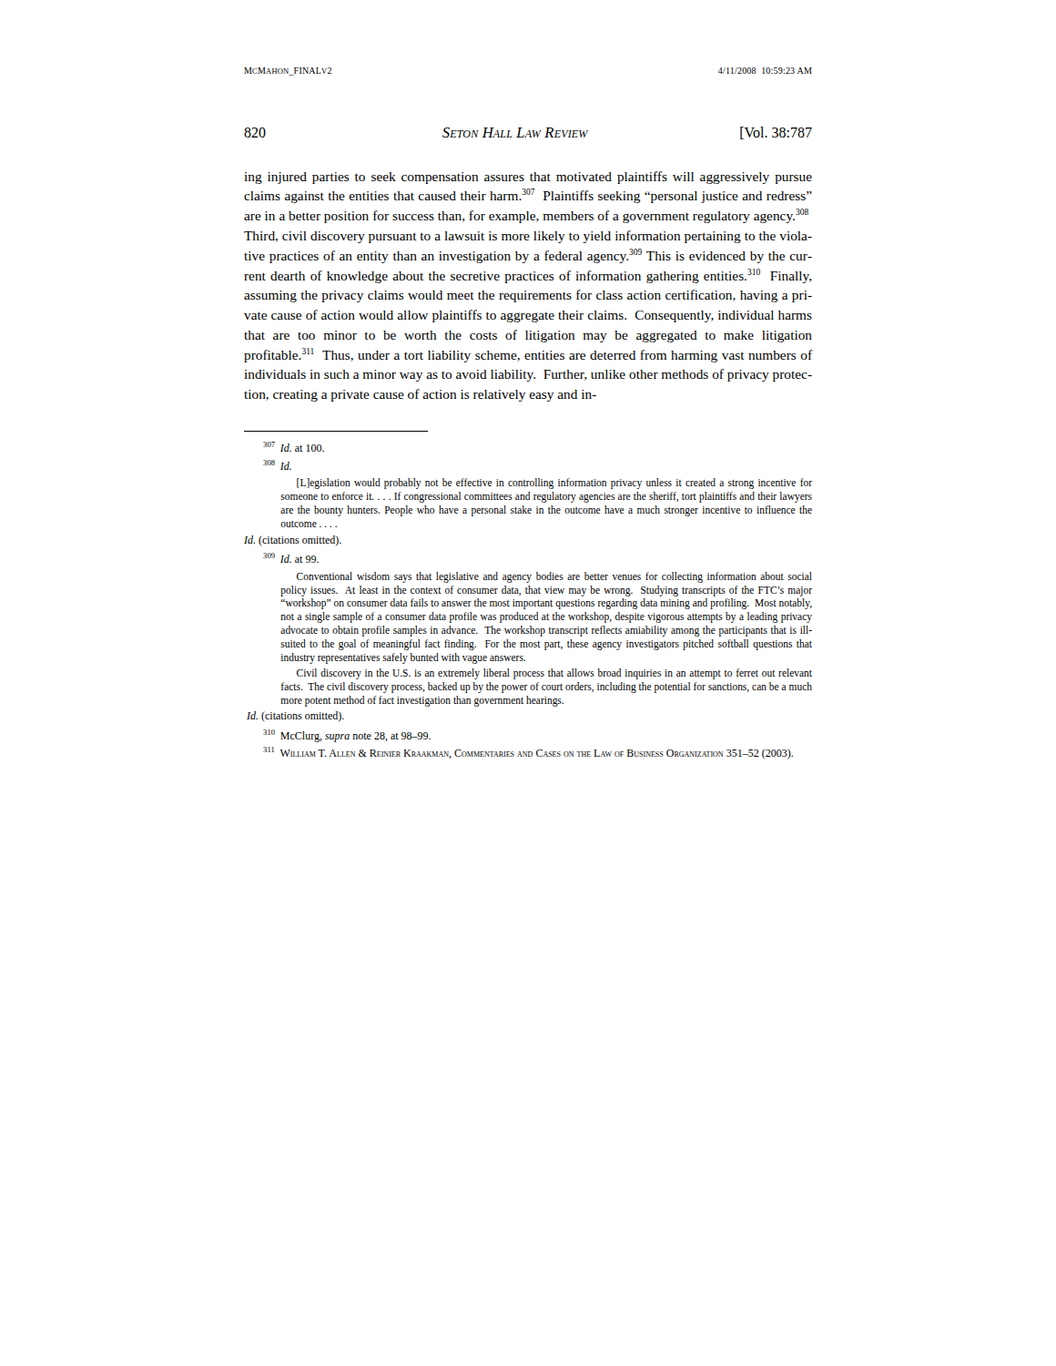MCMAHON_FINALV2 4/11/2008 10:59:23 AM
820 Seton Hall Law Review [Vol. 38:787
ing injured parties to seek compensation assures that motivated plaintiffs will aggressively pursue claims against the entities that caused their harm.307 Plaintiffs seeking “personal justice and redress” are in a better position for success than, for example, members of a government regulatory agency.308 Third, civil discovery pursuant to a lawsuit is more likely to yield information pertaining to the violative practices of an entity than an investigation by a federal agency.309 This is evidenced by the current dearth of knowledge about the secretive practices of information gathering entities.310 Finally, assuming the privacy claims would meet the requirements for class action certification, having a private cause of action would allow plaintiffs to aggregate their claims. Consequently, individual harms that are too minor to be worth the costs of litigation may be aggregated to make litigation profitable.311 Thus, under a tort liability scheme, entities are deterred from harming vast numbers of individuals in such a minor way as to avoid liability. Further, unlike other methods of privacy protection, creating a private cause of action is relatively easy and in-
307 Id. at 100.
308 Id.
[L]egislation would probably not be effective in controlling information privacy unless it created a strong incentive for someone to enforce it. . . . If congressional committees and regulatory agencies are the sheriff, tort plaintiffs and their lawyers are the bounty hunters. People who have a personal stake in the outcome have a much stronger incentive to influence the outcome . . . .
Id. (citations omitted).
309 Id. at 99.
Conventional wisdom says that legislative and agency bodies are better venues for collecting information about social policy issues. At least in the context of consumer data, that view may be wrong. Studying transcripts of the FTC’s major “workshop” on consumer data fails to answer the most important questions regarding data mining and profiling. Most notably, not a single sample of a consumer data profile was produced at the workshop, despite vigorous attempts by a leading privacy advocate to obtain profile samples in advance. The workshop transcript reflects amiability among the participants that is ill-suited to the goal of meaningful fact finding. For the most part, these agency investigators pitched softball questions that industry representatives safely bunted with vague answers.
Civil discovery in the U.S. is an extremely liberal process that allows broad inquiries in an attempt to ferret out relevant facts. The civil discovery process, backed up by the power of court orders, including the potential for sanctions, can be a much more potent method of fact investigation than government hearings.
Id. (citations omitted).
310 McClurg, supra note 28, at 98–99.
311 William T. Allen & Reinier Kraakman, Commentaries and Cases on the Law of Business Organization 351–52 (2003).